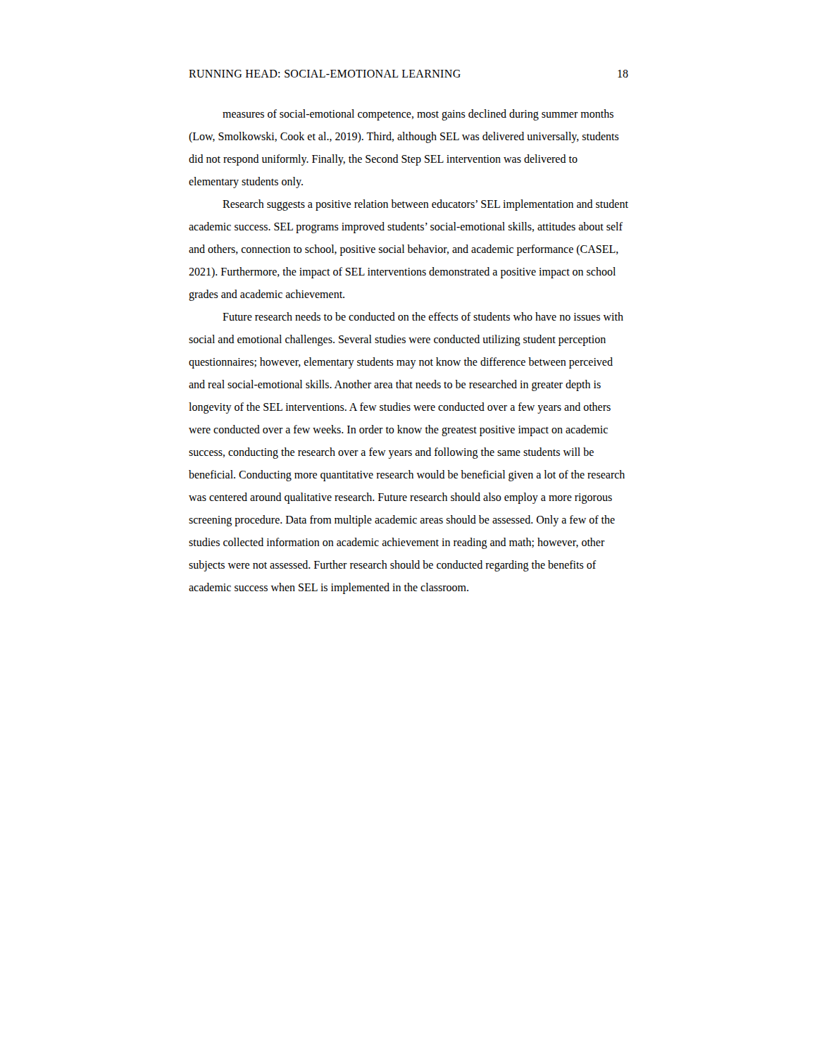Running head: SOCIAL-EMOTIONAL LEARNING 18
measures of social-emotional competence, most gains declined during summer months (Low, Smolkowski, Cook et al., 2019). Third, although SEL was delivered universally, students did not respond uniformly. Finally, the Second Step SEL intervention was delivered to elementary students only.
Research suggests a positive relation between educators’ SEL implementation and student academic success. SEL programs improved students’ social-emotional skills, attitudes about self and others, connection to school, positive social behavior, and academic performance (CASEL, 2021). Furthermore, the impact of SEL interventions demonstrated a positive impact on school grades and academic achievement.
Future research needs to be conducted on the effects of students who have no issues with social and emotional challenges. Several studies were conducted utilizing student perception questionnaires; however, elementary students may not know the difference between perceived and real social-emotional skills. Another area that needs to be researched in greater depth is longevity of the SEL interventions. A few studies were conducted over a few years and others were conducted over a few weeks. In order to know the greatest positive impact on academic success, conducting the research over a few years and following the same students will be beneficial. Conducting more quantitative research would be beneficial given a lot of the research was centered around qualitative research. Future research should also employ a more rigorous screening procedure. Data from multiple academic areas should be assessed. Only a few of the studies collected information on academic achievement in reading and math; however, other subjects were not assessed. Further research should be conducted regarding the benefits of academic success when SEL is implemented in the classroom.